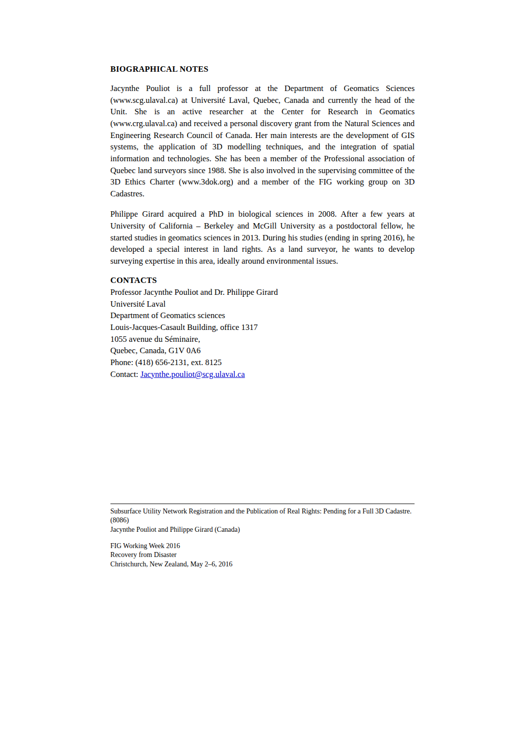BIOGRAPHICAL NOTES
Jacynthe Pouliot is a full professor at the Department of Geomatics Sciences (www.scg.ulaval.ca) at Université Laval, Quebec, Canada and currently the head of the Unit. She is an active researcher at the Center for Research in Geomatics (www.crg.ulaval.ca) and received a personal discovery grant from the Natural Sciences and Engineering Research Council of Canada. Her main interests are the development of GIS systems, the application of 3D modelling techniques, and the integration of spatial information and technologies. She has been a member of the Professional association of Quebec land surveyors since 1988. She is also involved in the supervising committee of the 3D Ethics Charter (www.3dok.org) and a member of the FIG working group on 3D Cadastres.
Philippe Girard acquired a PhD in biological sciences in 2008. After a few years at University of California – Berkeley and McGill University as a postdoctoral fellow, he started studies in geomatics sciences in 2013. During his studies (ending in spring 2016), he developed a special interest in land rights. As a land surveyor, he wants to develop surveying expertise in this area, ideally around environmental issues.
CONTACTS
Professor Jacynthe Pouliot and Dr. Philippe Girard
Université Laval
Department of Geomatics sciences
Louis-Jacques-Casault Building, office 1317
1055 avenue du Séminaire,
Quebec, Canada, G1V 0A6
Phone: (418) 656-2131, ext. 8125
Contact: Jacynthe.pouliot@scg.ulaval.ca
Subsurface Utility Network Registration and the Publication of Real Rights: Pending for a Full 3D Cadastre. (8086)
Jacynthe Pouliot and Philippe Girard (Canada)
FIG Working Week 2016
Recovery from Disaster
Christchurch, New Zealand, May 2–6, 2016